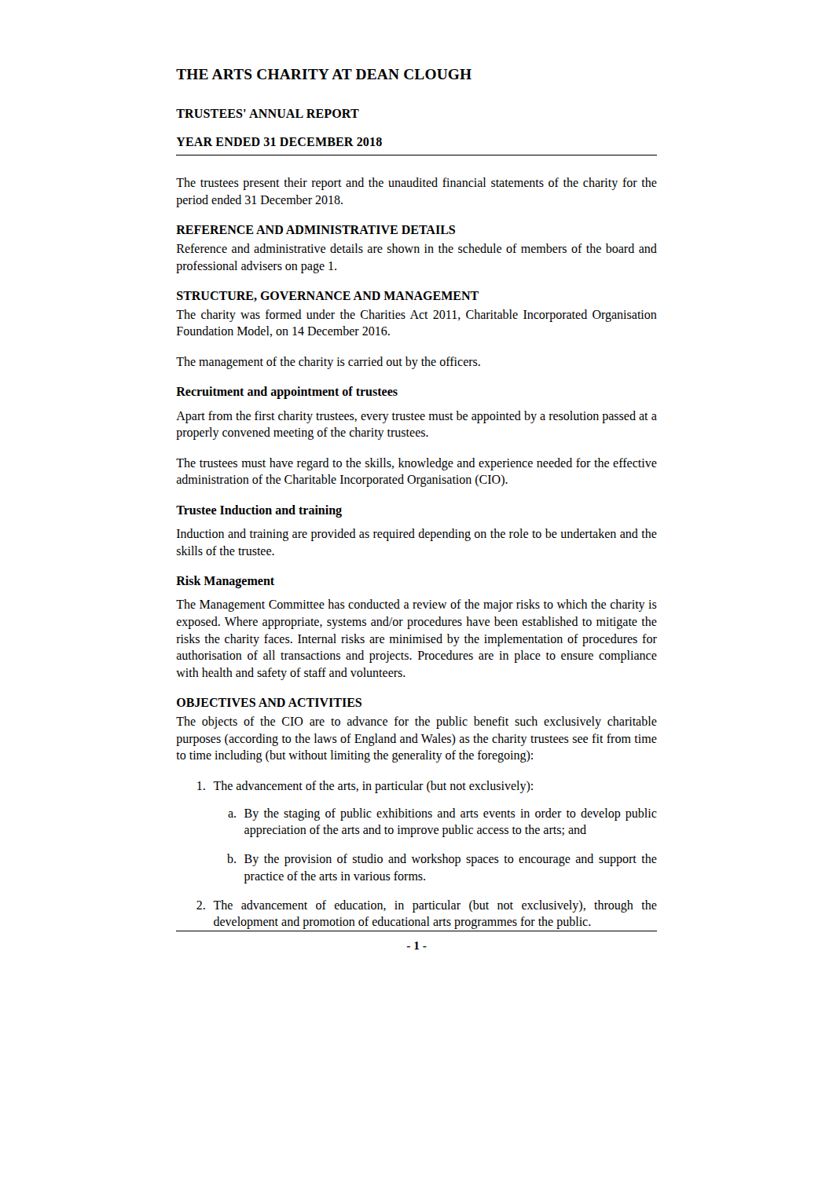THE ARTS CHARITY AT DEAN CLOUGH
TRUSTEES' ANNUAL REPORT
YEAR ENDED 31 DECEMBER 2018
The trustees present their report and the unaudited financial statements of the charity for the period ended 31 December 2018.
REFERENCE AND ADMINISTRATIVE DETAILS
Reference and administrative details are shown in the schedule of members of the board and professional advisers on page 1.
STRUCTURE, GOVERNANCE AND MANAGEMENT
The charity was formed under the Charities Act 2011, Charitable Incorporated Organisation Foundation Model, on 14 December 2016.
The management of the charity is carried out by the officers.
Recruitment and appointment of trustees
Apart from the first charity trustees, every trustee must be appointed by a resolution passed at a properly convened meeting of the charity trustees.
The trustees must have regard to the skills, knowledge and experience needed for the effective administration of the Charitable Incorporated Organisation (CIO).
Trustee Induction and training
Induction and training are provided as required depending on the role to be undertaken and the skills of the trustee.
Risk Management
The Management Committee has conducted a review of the major risks to which the charity is exposed. Where appropriate, systems and/or procedures have been established to mitigate the risks the charity faces. Internal risks are minimised by the implementation of procedures for authorisation of all transactions and projects. Procedures are in place to ensure compliance with health and safety of staff and volunteers.
OBJECTIVES AND ACTIVITIES
The objects of the CIO are to advance for the public benefit such exclusively charitable purposes (according to the laws of England and Wales) as the charity trustees see fit from time to time including (but without limiting the generality of the foregoing):
The advancement of the arts, in particular (but not exclusively):
By the staging of public exhibitions and arts events in order to develop public appreciation of the arts and to improve public access to the arts; and
By the provision of studio and workshop spaces to encourage and support the practice of the arts in various forms.
The advancement of education, in particular (but not exclusively), through the development and promotion of educational arts programmes for the public.
- 1 -